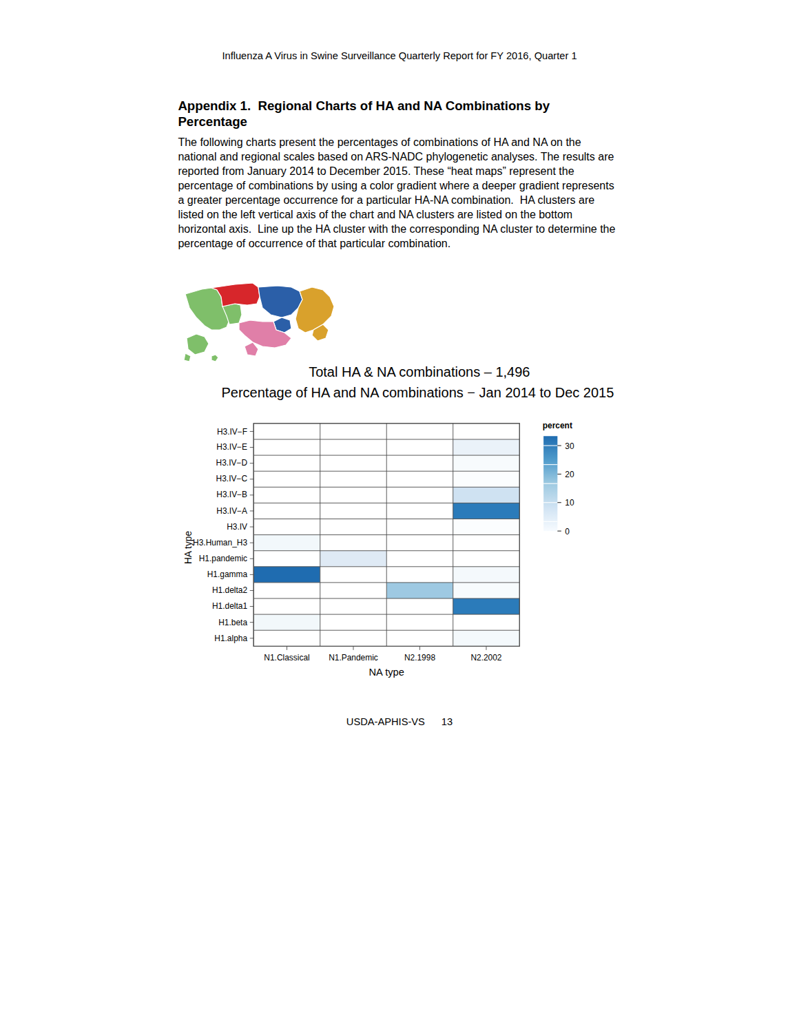Influenza A Virus in Swine Surveillance Quarterly Report for FY 2016, Quarter 1
Appendix 1. Regional Charts of HA and NA Combinations by Percentage
The following charts present the percentages of combinations of HA and NA on the national and regional scales based on ARS-NADC phylogenetic analyses. The results are reported from January 2014 to December 2015. These “heat maps” represent the percentage of combinations by using a color gradient where a deeper gradient represents a greater percentage occurrence for a particular HA-NA combination. HA clusters are listed on the left vertical axis of the chart and NA clusters are listed on the bottom horizontal axis. Line up the HA cluster with the corresponding NA cluster to determine the percentage of occurrence of that particular combination.
Total HA & NA combinations – 1,496
Percentage of HA and NA combinations − Jan 2014 to Dec 2015
HA type NA type H3.IV−F H3.IV−E H3.IV−D H3.IV−C H3.IV−B H3.IV−A H3.IV H3.Human_H3 H1.pandemic H1.gamma H1.delta2 H1.delta1 H1.beta H1.alpha N1.Classical N1.Pandemic N2.1998 N2.2002 percent 30 20 10 0
USDA-APHIS-VS13